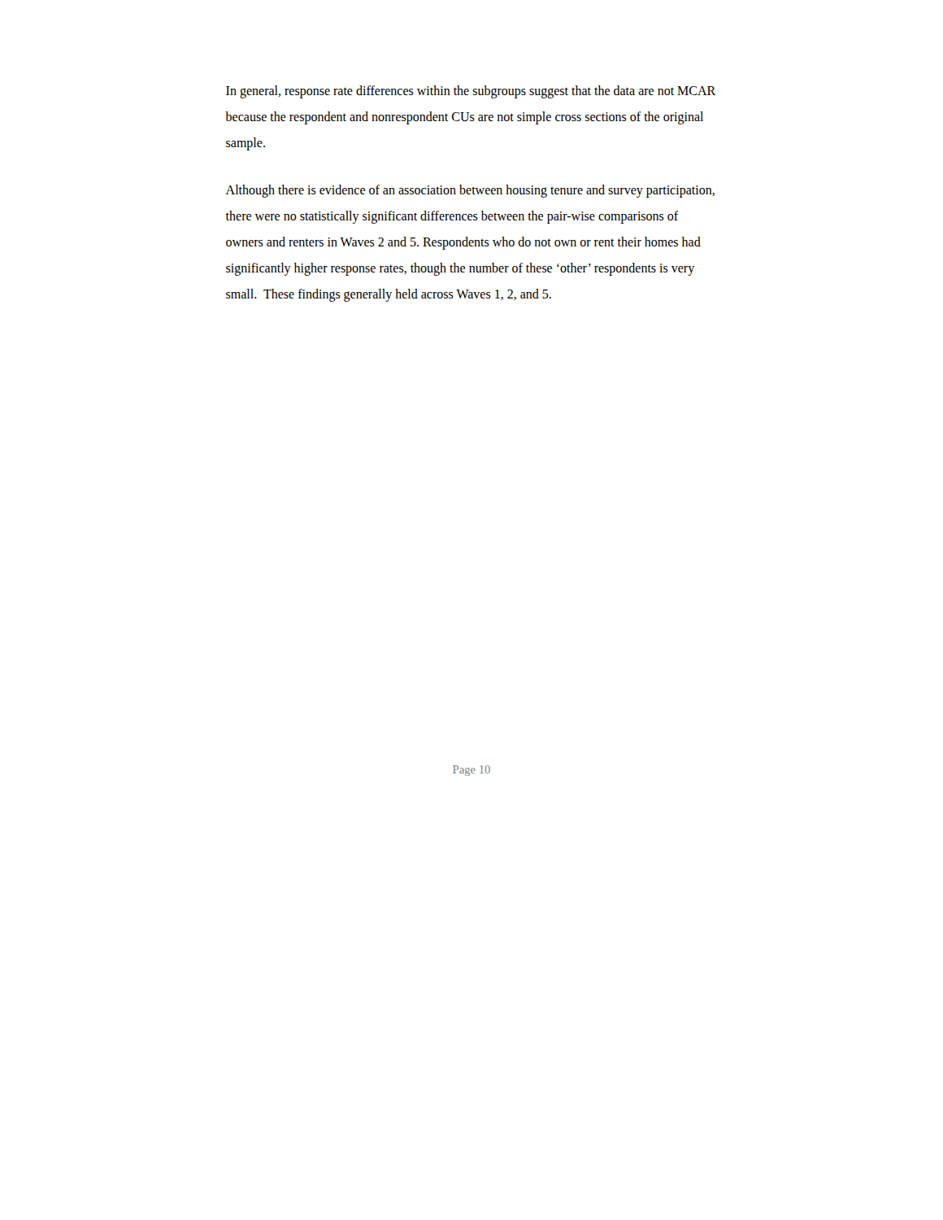In general, response rate differences within the subgroups suggest that the data are not MCAR because the respondent and nonrespondent CUs are not simple cross sections of the original sample.
Although there is evidence of an association between housing tenure and survey participation, there were no statistically significant differences between the pair-wise comparisons of owners and renters in Waves 2 and 5. Respondents who do not own or rent their homes had significantly higher response rates, though the number of these ‘other’ respondents is very small. These findings generally held across Waves 1, 2, and 5.
Page 10